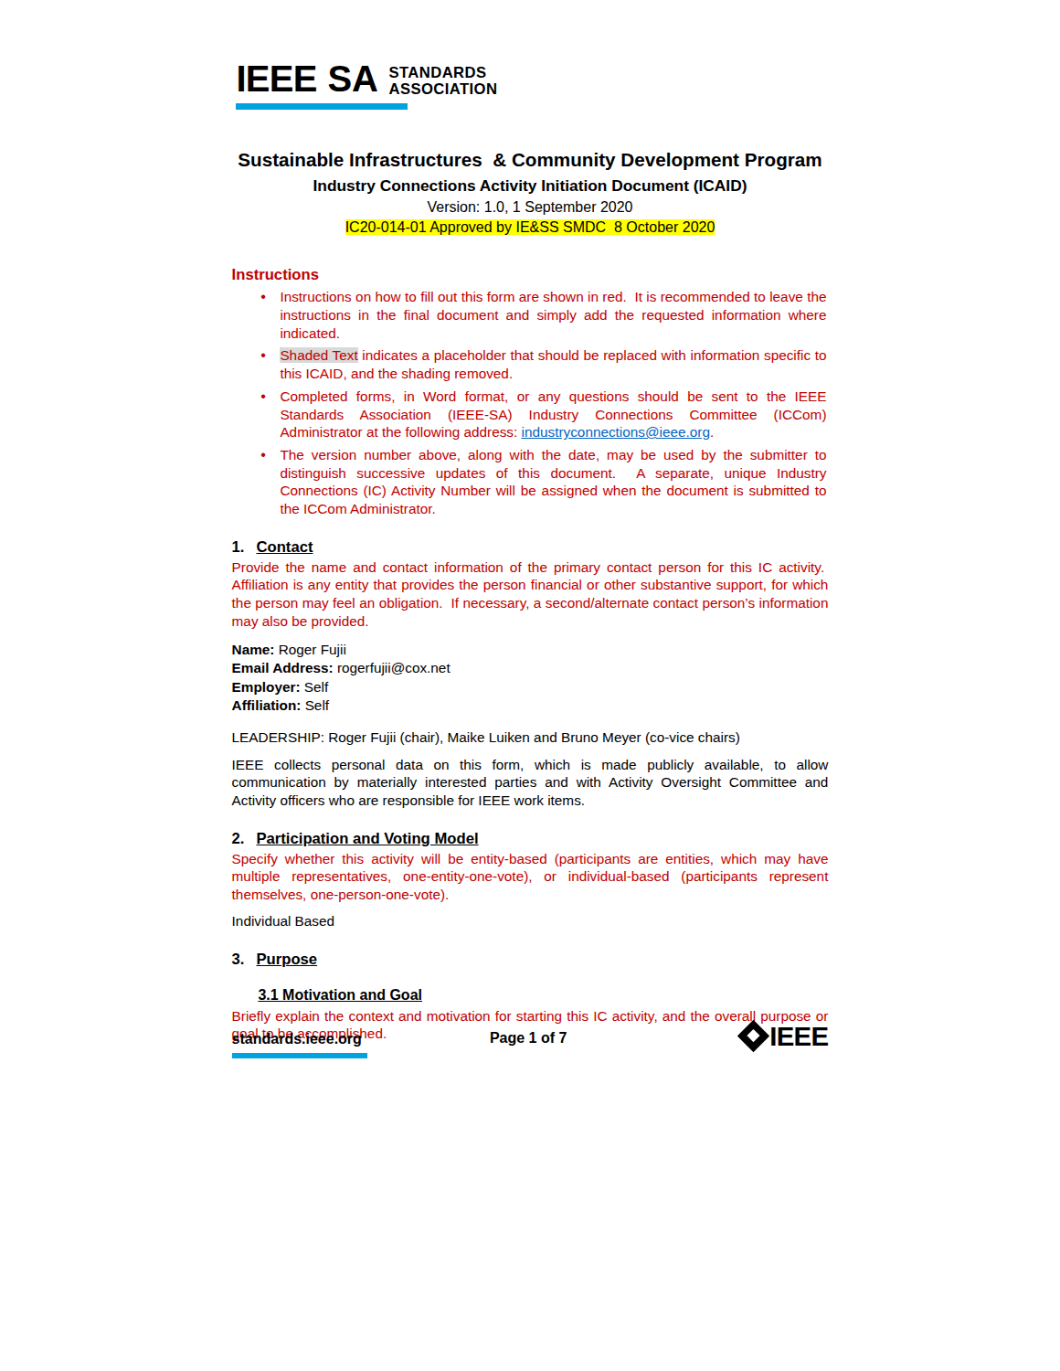IEEE
SA
STANDARDS
ASSOCIATION
Sustainable Infrastructures & Community Development Program
Industry Connections Activity Initiation Document (ICAID)
Version: 1.0, 1 September 2020
IC20-014-01 Approved by IE&SS SMDC 8 October 2020
Instructions
Instructions on how to fill out this form are shown in red. It is recommended to leave the instructions in the final document and simply add the requested information where indicated.
Shaded Text indicates a placeholder that should be replaced with information specific to this ICAID, and the shading removed.
Completed forms, in Word format, or any questions should be sent to the IEEE Standards Association (IEEE-SA) Industry Connections Committee (ICCom) Administrator at the following address: industryconnections@ieee.org.
The version number above, along with the date, may be used by the submitter to distinguish successive updates of this document. A separate, unique Industry Connections (IC) Activity Number will be assigned when the document is submitted to the ICCom Administrator.
1. Contact
Provide the name and contact information of the primary contact person for this IC activity. Affiliation is any entity that provides the person financial or other substantive support, for which the person may feel an obligation. If necessary, a second/alternate contact person’s information may also be provided.
Name: Roger Fujii
Email Address: rogerfujii@cox.net
Employer: Self
Affiliation: Self
LEADERSHIP: Roger Fujii (chair), Maike Luiken and Bruno Meyer (co-vice chairs)
IEEE collects personal data on this form, which is made publicly available, to allow communication by materially interested parties and with Activity Oversight Committee and Activity officers who are responsible for IEEE work items.
2. Participation and Voting Model
Specify whether this activity will be entity-based (participants are entities, which may have multiple representatives, one-entity-one-vote), or individual-based (participants represent themselves, one-person-one-vote).
Individual Based
3. Purpose
3.1 Motivation and Goal
Briefly explain the context and motivation for starting this IC activity, and the overall purpose or goal to be accomplished.
standards.ieee.org
Page 1 of 7
IEEE